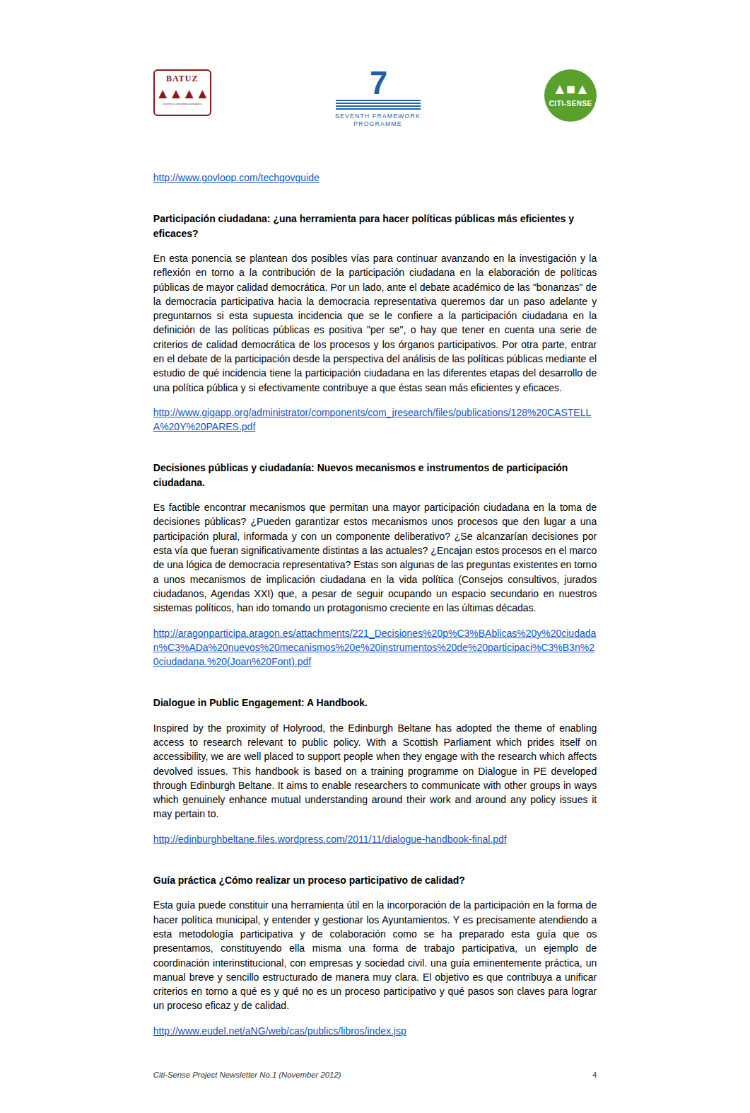BATUZ
▲▲▲▲
asistencia y consultoría participativa
7
SEVENTH FRAMEWORK
PROGRAMME
▲■▲
CITI-SENSE
http://www.govloop.com/techgovguide
Participación ciudadana: ¿una herramienta para hacer políticas públicas más eficientes y eficaces?
En esta ponencia se plantean dos posibles vías para continuar avanzando en la investigación y la reflexión en torno a la contribución de la participación ciudadana en la elaboración de políticas públicas de mayor calidad democrática. Por un lado, ante el debate académico de las "bonanzas" de la democracia participativa hacia la democracia representativa queremos dar un paso adelante y preguntarnos si esta supuesta incidencia que se le confiere a la participación ciudadana en la definición de las políticas públicas es positiva "per se", o hay que tener en cuenta una serie de criterios de calidad democrática de los procesos y los órganos participativos. Por otra parte, entrar en el debate de la participación desde la perspectiva del análisis de las políticas públicas mediante el estudio de qué incidencia tiene la participación ciudadana en las diferentes etapas del desarrollo de una política pública y si efectivamente contribuye a que éstas sean más eficientes y eficaces.
http://www.gigapp.org/administrator/components/com_jresearch/files/publications/128%20CASTELLA%20Y%20PARES.pdf
Decisiones públicas y ciudadanía: Nuevos mecanismos e instrumentos de participación ciudadana.
Es factible encontrar mecanismos que permitan una mayor participación ciudadana en la toma de decisiones públicas? ¿Pueden garantizar estos mecanismos unos procesos que den lugar a una participación plural, informada y con un componente deliberativo? ¿Se alcanzarían decisiones por esta vía que fueran significativamente distintas a las actuales? ¿Encajan estos procesos en el marco de una lógica de democracia representativa? Estas son algunas de las preguntas existentes en torno a unos mecanismos de implicación ciudadana en la vida política (Consejos consultivos, jurados ciudadanos, Agendas XXI) que, a pesar de seguir ocupando un espacio secundario en nuestros sistemas políticos, han ido tomando un protagonismo creciente en las últimas décadas.
http://aragonparticipa.aragon.es/attachments/221_Decisiones%20p%C3%BAblicas%20y%20ciudadan%C3%ADa%20nuevos%20mecanismos%20e%20instrumentos%20de%20participaci%C3%B3n%20ciudadana.%20(Joan%20Font).pdf
Dialogue in Public Engagement: A Handbook.
Inspired by the proximity of Holyrood, the Edinburgh Beltane has adopted the theme of enabling access to research relevant to public policy. With a Scottish Parliament which prides itself on accessibility, we are well placed to support people when they engage with the research which affects devolved issues. This handbook is based on a training programme on Dialogue in PE developed through Edinburgh Beltane. It aims to enable researchers to communicate with other groups in ways which genuinely enhance mutual understanding around their work and around any policy issues it may pertain to.
http://edinburghbeltane.files.wordpress.com/2011/11/dialogue-handbook-final.pdf
Guía práctica ¿Cómo realizar un proceso participativo de calidad?
Esta guía puede constituir una herramienta útil en la incorporación de la participación en la forma de hacer política municipal, y entender y gestionar los Ayuntamientos. Y es precisamente atendiendo a esta metodología participativa y de colaboración como se ha preparado esta guía que os presentamos, constituyendo ella misma una forma de trabajo participativa, un ejemplo de coordinación interinstitucional, con empresas y sociedad civil. una guía eminentemente práctica, un manual breve y sencillo estructurado de manera muy clara. El objetivo es que contribuya a unificar criterios en torno a qué es y qué no es un proceso participativo y qué pasos son claves para lograr un proceso eficaz y de calidad.
http://www.eudel.net/aNG/web/cas/publics/libros/index.jsp
Citi-Sense Project Newsletter No.1 (November 2012) 4